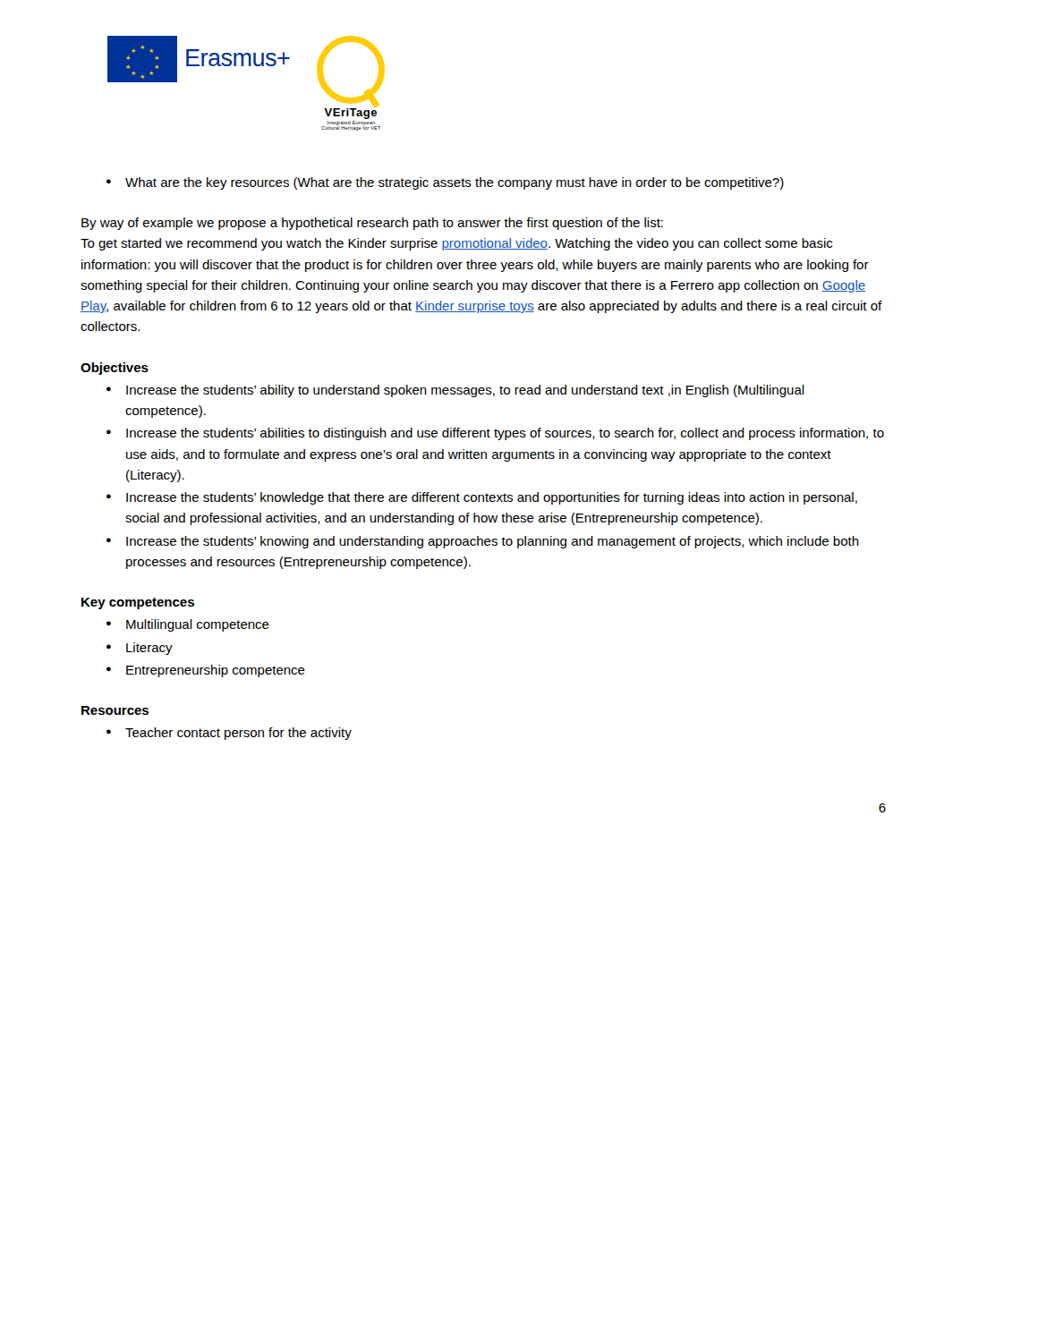★ ★ ★ ★ ★ ★ ★ ★ ★ ★
Erasmus+
VEriTage
Integrated European
Cultural Heritage for VET
What are the key resources (What are the strategic assets the company must have in order to be competitive?)
By way of example we propose a hypothetical research path to answer the first question of the list:
To get started we recommend you watch the Kinder surprise promotional video. Watching the video you can collect some basic information: you will discover that the product is for children over three years old, while buyers are mainly parents who are looking for something special for their children. Continuing your online search you may discover that there is a Ferrero app collection on Google Play, available for children from 6 to 12 years old or that Kinder surprise toys are also appreciated by adults and there is a real circuit of collectors.
Objectives
Increase the students’ ability to understand spoken messages, to read and understand text ,in English (Multilingual competence).
Increase the students’ abilities to distinguish and use different types of sources, to search for, collect and process information, to use aids, and to formulate and express one’s oral and written arguments in a convincing way appropriate to the context (Literacy).
Increase the students’ knowledge that there are different contexts and opportunities for turning ideas into action in personal, social and professional activities, and an understanding of how these arise (Entrepreneurship competence).
Increase the students’ knowing and understanding approaches to planning and management of projects, which include both processes and resources (Entrepreneurship competence).
Key competences
Multilingual competence
Literacy
Entrepreneurship competence
Resources
Teacher contact person for the activity
6